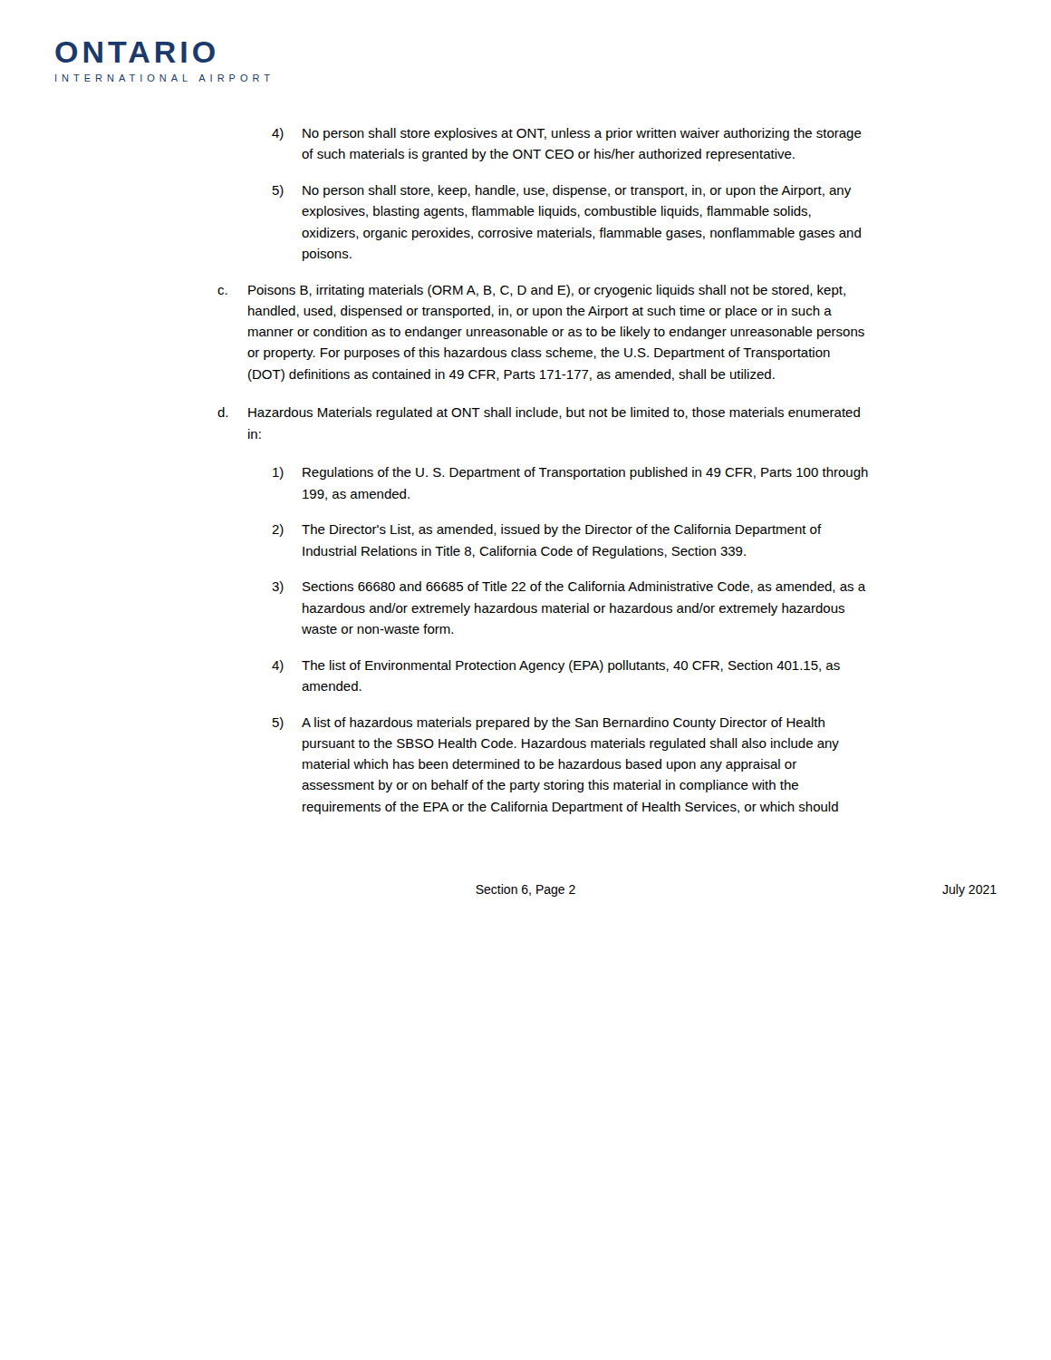ONTARIO
INTERNATIONAL AIRPORT
4) No person shall store explosives at ONT, unless a prior written waiver authorizing the storage of such materials is granted by the ONT CEO or his/her authorized representative.
5) No person shall store, keep, handle, use, dispense, or transport, in, or upon the Airport, any explosives, blasting agents, flammable liquids, combustible liquids, flammable solids, oxidizers, organic peroxides, corrosive materials, flammable gases, nonflammable gases and poisons.
c. Poisons B, irritating materials (ORM A, B, C, D and E), or cryogenic liquids shall not be stored, kept, handled, used, dispensed or transported, in, or upon the Airport at such time or place or in such a manner or condition as to endanger unreasonable or as to be likely to endanger unreasonable persons or property. For purposes of this hazardous class scheme, the U.S. Department of Transportation (DOT) definitions as contained in 49 CFR, Parts 171-177, as amended, shall be utilized.
d. Hazardous Materials regulated at ONT shall include, but not be limited to, those materials enumerated in:
1) Regulations of the U. S. Department of Transportation published in 49 CFR, Parts 100 through 199, as amended.
2) The Director's List, as amended, issued by the Director of the California Department of Industrial Relations in Title 8, California Code of Regulations, Section 339.
3) Sections 66680 and 66685 of Title 22 of the California Administrative Code, as amended, as a hazardous and/or extremely hazardous material or hazardous and/or extremely hazardous waste or non-waste form.
4) The list of Environmental Protection Agency (EPA) pollutants, 40 CFR, Section 401.15, as amended.
5) A list of hazardous materials prepared by the San Bernardino County Director of Health pursuant to the SBSO Health Code. Hazardous materials regulated shall also include any material which has been determined to be hazardous based upon any appraisal or assessment by or on behalf of the party storing this material in compliance with the requirements of the EPA or the California Department of Health Services, or which should
Section 6, Page 2
July 2021